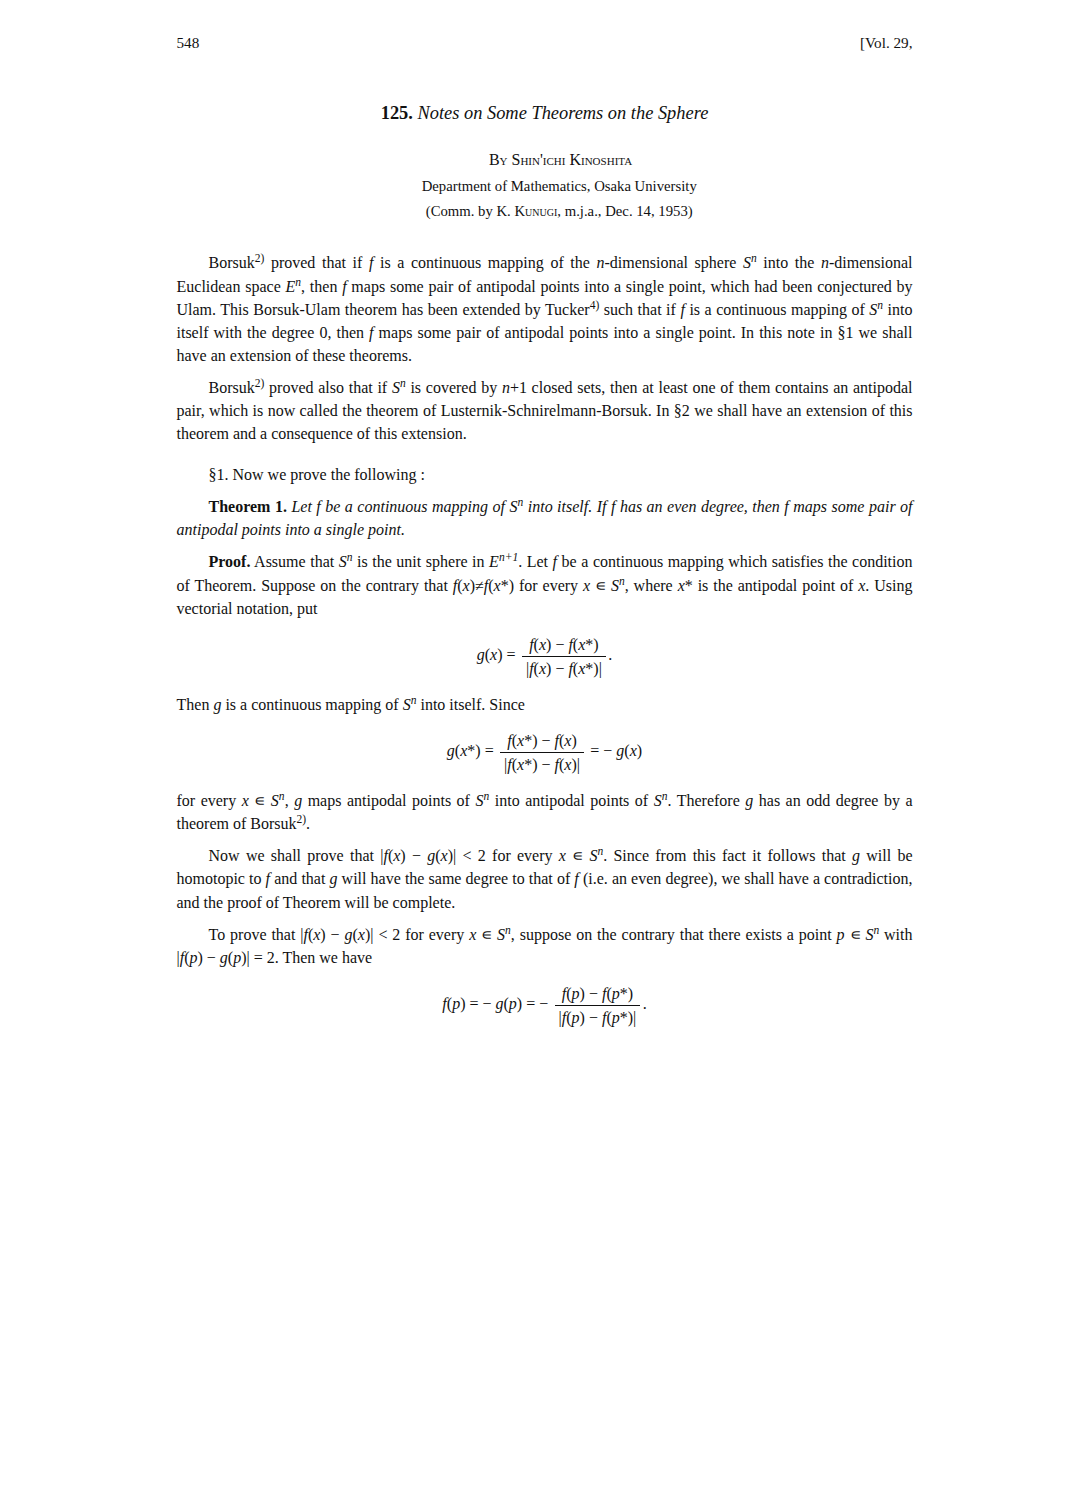548 [Vol. 29,
125. Notes on Some Theorems on the Sphere
By Shin'ichi Kinoshita
Department of Mathematics, Osaka University
(Comm. by K. Kunugi, m.j.a., Dec. 14, 1953)
Borsuk2) proved that if f is a continuous mapping of the n-dimensional sphere Sn into the n-dimensional Euclidean space En, then f maps some pair of antipodal points into a single point, which had been conjectured by Ulam. This Borsuk-Ulam theorem has been extended by Tucker4) such that if f is a continuous mapping of Sn into itself with the degree 0, then f maps some pair of antipodal points into a single point. In this note in §1 we shall have an extension of these theorems.
Borsuk2) proved also that if Sn is covered by n+1 closed sets, then at least one of them contains an antipodal pair, which is now called the theorem of Lusternik-Schnirelmann-Borsuk. In §2 we shall have an extension of this theorem and a consequence of this extension.
§1. Now we prove the following :
Theorem 1. Let f be a continuous mapping of Sn into itself. If f has an even degree, then f maps some pair of antipodal points into a single point.
Proof. Assume that Sn is the unit sphere in En+1. Let f be a continuous mapping which satisfies the condition of Theorem. Suppose on the contrary that f(x)≠f(x*) for every x ∊ Sn, where x* is the antipodal point of x. Using vectorial notation, put
g(x) = f(x) − f(x*)|f(x) − f(x*)|.
Then g is a continuous mapping of Sn into itself. Since
g(x*) = f(x*) − f(x)|f(x*) − f(x)| = − g(x)
for every x ∊ Sn, g maps antipodal points of Sn into antipodal points of Sn. Therefore g has an odd degree by a theorem of Borsuk2).
Now we shall prove that |f(x) − g(x)| < 2 for every x ∊ Sn. Since from this fact it follows that g will be homotopic to f and that g will have the same degree to that of f (i.e. an even degree), we shall have a contradiction, and the proof of Theorem will be complete.
To prove that |f(x) − g(x)| < 2 for every x ∊ Sn, suppose on the contrary that there exists a point p ∊ Sn with |f(p) − g(p)| = 2. Then we have
f(p) = − g(p) = − f(p) − f(p*)|f(p) − f(p*)|.